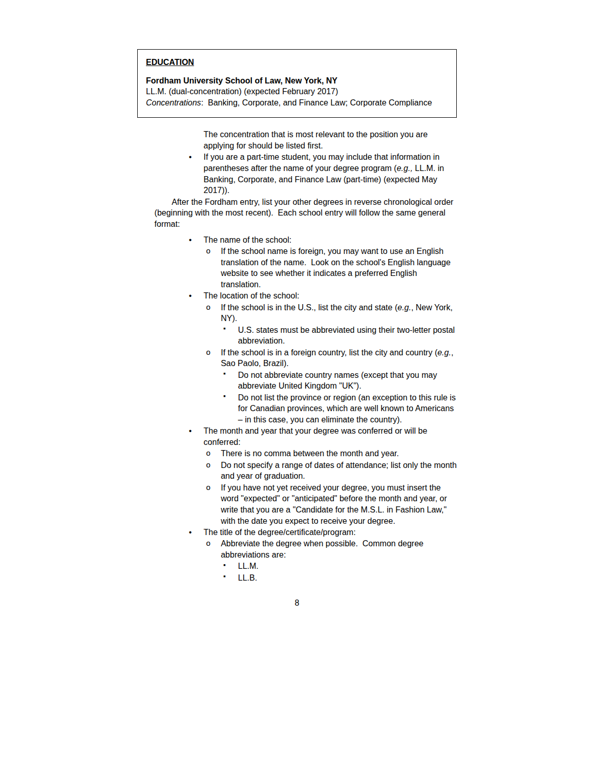EDUCATION
Fordham University School of Law, New York, NY
LL.M. (dual-concentration) (expected February 2017)
Concentrations: Banking, Corporate, and Finance Law; Corporate Compliance
The concentration that is most relevant to the position you are applying for should be listed first.
If you are a part-time student, you may include that information in parentheses after the name of your degree program (e.g., LL.M. in Banking, Corporate, and Finance Law (part-time) (expected May 2017)).
After the Fordham entry, list your other degrees in reverse chronological order (beginning with the most recent). Each school entry will follow the same general format:
The name of the school:
If the school name is foreign, you may want to use an English translation of the name. Look on the school's English language website to see whether it indicates a preferred English translation.
The location of the school:
If the school is in the U.S., list the city and state (e.g., New York, NY).
U.S. states must be abbreviated using their two-letter postal abbreviation.
If the school is in a foreign country, list the city and country (e.g., Sao Paolo, Brazil).
Do not abbreviate country names (except that you may abbreviate United Kingdom "UK").
Do not list the province or region (an exception to this rule is for Canadian provinces, which are well known to Americans – in this case, you can eliminate the country).
The month and year that your degree was conferred or will be conferred:
There is no comma between the month and year.
Do not specify a range of dates of attendance; list only the month and year of graduation.
If you have not yet received your degree, you must insert the word "expected" or "anticipated" before the month and year, or write that you are a "Candidate for the M.S.L. in Fashion Law," with the date you expect to receive your degree.
The title of the degree/certificate/program:
Abbreviate the degree when possible. Common degree abbreviations are:
LL.M.
LL.B.
8